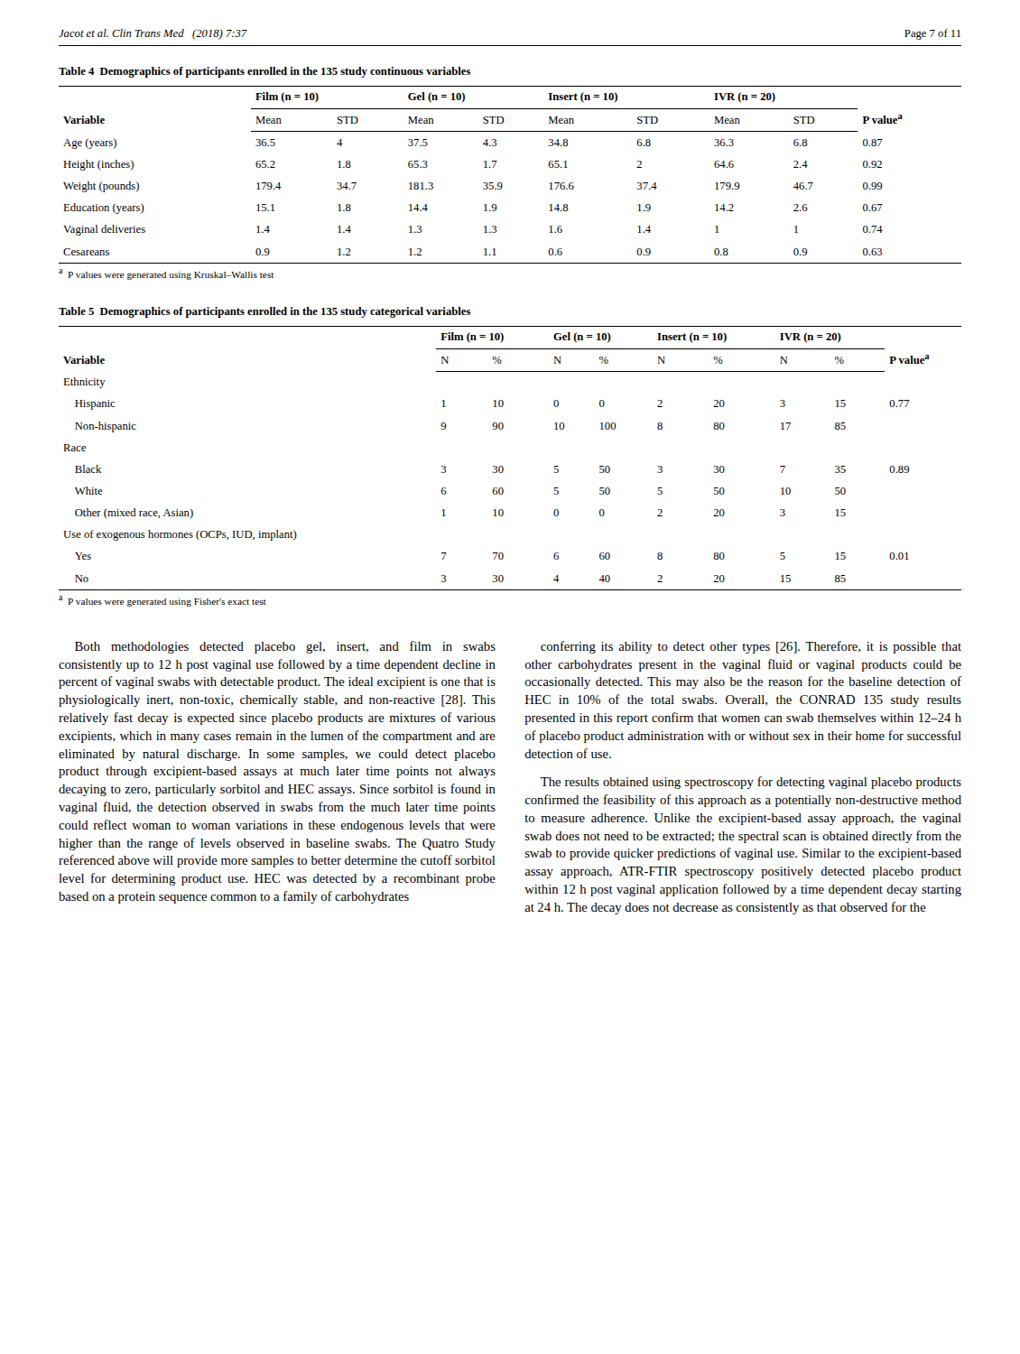Jacot et al. Clin Trans Med (2018) 7:37
Page 7 of 11
Table 4 Demographics of participants enrolled in the 135 study continuous variables
| Variable | Film (n = 10) | Gel (n = 10) | Insert (n = 10) | IVR (n = 20) | P value a |
| --- | --- | --- | --- | --- | --- |
| Mean | STD | Mean | STD | Mean | STD | Mean | STD |
| Age (years) | 36.5 | 4 | 37.5 | 4.3 | 34.8 | 6.8 | 36.3 | 6.8 | 0.87 |
| Height (inches) | 65.2 | 1.8 | 65.3 | 1.7 | 65.1 | 2 | 64.6 | 2.4 | 0.92 |
| Weight (pounds) | 179.4 | 34.7 | 181.3 | 35.9 | 176.6 | 37.4 | 179.9 | 46.7 | 0.99 |
| Education (years) | 15.1 | 1.8 | 14.4 | 1.9 | 14.8 | 1.9 | 14.2 | 2.6 | 0.67 |
| Vaginal deliveries | 1.4 | 1.4 | 1.3 | 1.3 | 1.6 | 1.4 | 1 | 1 | 0.74 |
| Cesareans | 0.9 | 1.2 | 1.2 | 1.1 | 0.6 | 0.9 | 0.8 | 0.9 | 0.63 |
a P values were generated using Kruskal–Wallis test
Table 5 Demographics of participants enrolled in the 135 study categorical variables
| Variable | Film (n = 10) | Gel (n = 10) | Insert (n = 10) | IVR (n = 20) | P value a |
| --- | --- | --- | --- | --- | --- |
| N | % | N | % | N | % | N | % |
| Ethnicity | | | | | | | | | |
| Hispanic | 1 | 10 | 0 | 0 | 2 | 20 | 3 | 15 | 0.77 |
| Non-hispanic | 9 | 90 | 10 | 100 | 8 | 80 | 17 | 85 | |
| Race | | | | | | | | | |
| Black | 3 | 30 | 5 | 50 | 3 | 30 | 7 | 35 | 0.89 |
| White | 6 | 60 | 5 | 50 | 5 | 50 | 10 | 50 | |
| Other (mixed race, Asian) | 1 | 10 | 0 | 0 | 2 | 20 | 3 | 15 | |
| Use of exogenous hormones (OCPs, IUD, implant) | | | | | | | | | |
| Yes | 7 | 70 | 6 | 60 | 8 | 80 | 5 | 15 | 0.01 |
| No | 3 | 30 | 4 | 40 | 2 | 20 | 15 | 85 | |
a P values were generated using Fisher's exact test
Both methodologies detected placebo gel, insert, and film in swabs consistently up to 12 h post vaginal use followed by a time dependent decline in percent of vaginal swabs with detectable product. The ideal excipient is one that is physiologically inert, non-toxic, chemically stable, and non-reactive [28]. This relatively fast decay is expected since placebo products are mixtures of various excipients, which in many cases remain in the lumen of the compartment and are eliminated by natural discharge. In some samples, we could detect placebo product through excipient-based assays at much later time points not always decaying to zero, particularly sorbitol and HEC assays. Since sorbitol is found in vaginal fluid, the detection observed in swabs from the much later time points could reflect woman to woman variations in these endogenous levels that were higher than the range of levels observed in baseline swabs. The Quatro Study referenced above will provide more samples to better determine the cutoff sorbitol level for determining product use. HEC was detected by a recombinant probe based on a protein sequence common to a family of carbohydrates
conferring its ability to detect other types [26]. Therefore, it is possible that other carbohydrates present in the vaginal fluid or vaginal products could be occasionally detected. This may also be the reason for the baseline detection of HEC in 10% of the total swabs. Overall, the CONRAD 135 study results presented in this report confirm that women can swab themselves within 12–24 h of placebo product administration with or without sex in their home for successful detection of use.
The results obtained using spectroscopy for detecting vaginal placebo products confirmed the feasibility of this approach as a potentially non-destructive method to measure adherence. Unlike the excipient-based assay approach, the vaginal swab does not need to be extracted; the spectral scan is obtained directly from the swab to provide quicker predictions of vaginal use. Similar to the excipient-based assay approach, ATR-FTIR spectroscopy positively detected placebo product within 12 h post vaginal application followed by a time dependent decay starting at 24 h. The decay does not decrease as consistently as that observed for the